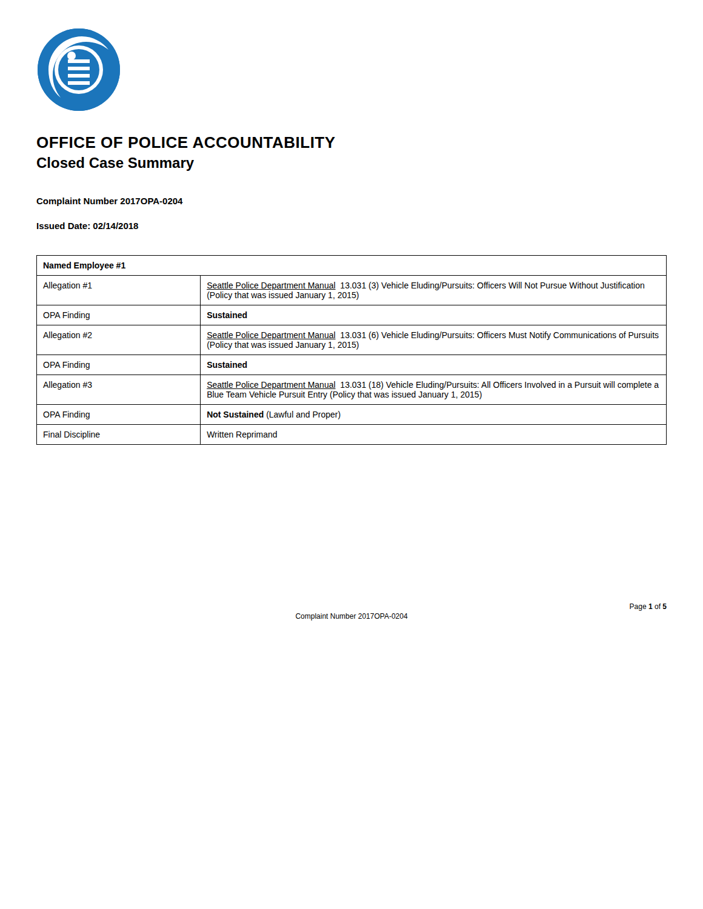OFFICE OF POLICE ACCOUNTABILITY
Closed Case Summary
Complaint Number 2017OPA-0204
Issued Date: 02/14/2018
| Named Employee #1 |
| --- |
| Allegation #1 | Seattle Police Department Manual 13.031 (3) Vehicle Eluding/Pursuits: Officers Will Not Pursue Without Justification (Policy that was issued January 1, 2015) |
| OPA Finding | Sustained |
| Allegation #2 | Seattle Police Department Manual 13.031 (6) Vehicle Eluding/Pursuits: Officers Must Notify Communications of Pursuits (Policy that was issued January 1, 2015) |
| OPA Finding | Sustained |
| Allegation #3 | Seattle Police Department Manual 13.031 (18) Vehicle Eluding/Pursuits: All Officers Involved in a Pursuit will complete a Blue Team Vehicle Pursuit Entry (Policy that was issued January 1, 2015) |
| OPA Finding | Not Sustained (Lawful and Proper) |
| Final Discipline | Written Reprimand |
Page 1 of 5
Complaint Number 2017OPA-0204